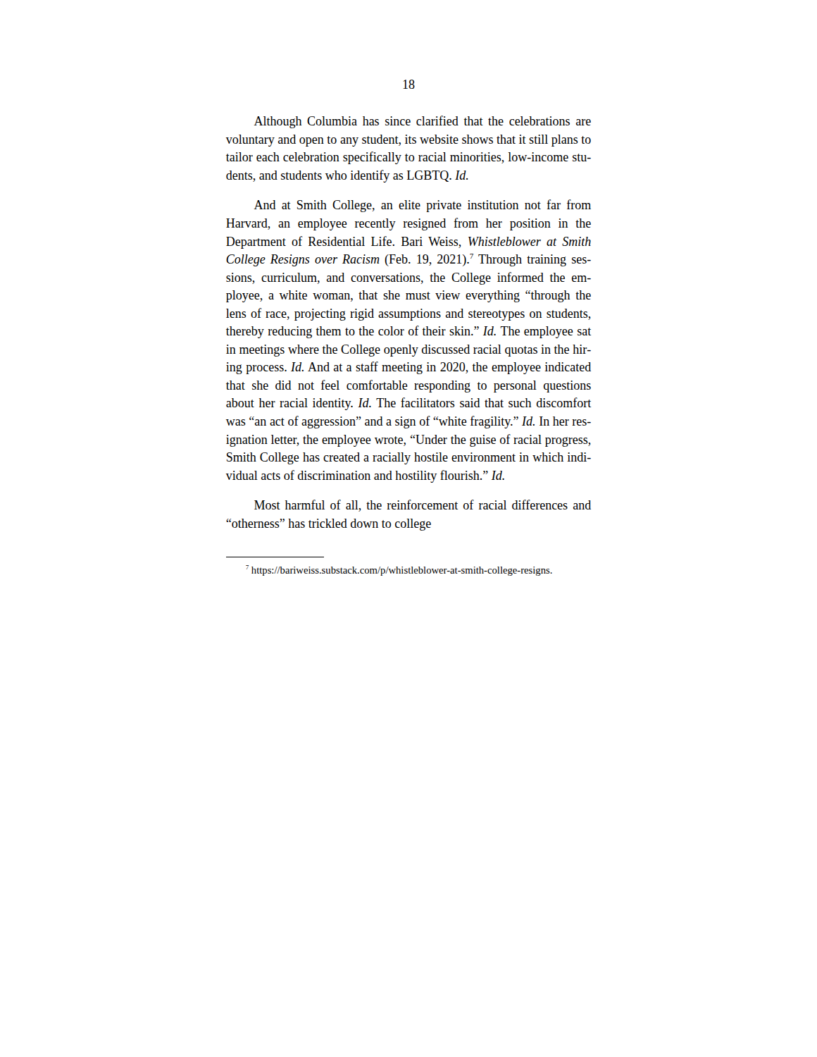18
Although Columbia has since clarified that the celebrations are voluntary and open to any student, its website shows that it still plans to tailor each celebration specifically to racial minorities, low-income students, and students who identify as LGBTQ. Id.
And at Smith College, an elite private institution not far from Harvard, an employee recently resigned from her position in the Department of Residential Life. Bari Weiss, Whistleblower at Smith College Resigns over Racism (Feb. 19, 2021).7 Through training sessions, curriculum, and conversations, the College informed the employee, a white woman, that she must view everything “through the lens of race, projecting rigid assumptions and stereotypes on students, thereby reducing them to the color of their skin.” Id. The employee sat in meetings where the College openly discussed racial quotas in the hiring process. Id. And at a staff meeting in 2020, the employee indicated that she did not feel comfortable responding to personal questions about her racial identity. Id. The facilitators said that such discomfort was “an act of aggression” and a sign of “white fragility.” Id. In her resignation letter, the employee wrote, “Under the guise of racial progress, Smith College has created a racially hostile environment in which individual acts of discrimination and hostility flourish.” Id.
Most harmful of all, the reinforcement of racial differences and “otherness” has trickled down to college
7 https://bariweiss.substack.com/p/whistleblower-at-smith-college-resigns.